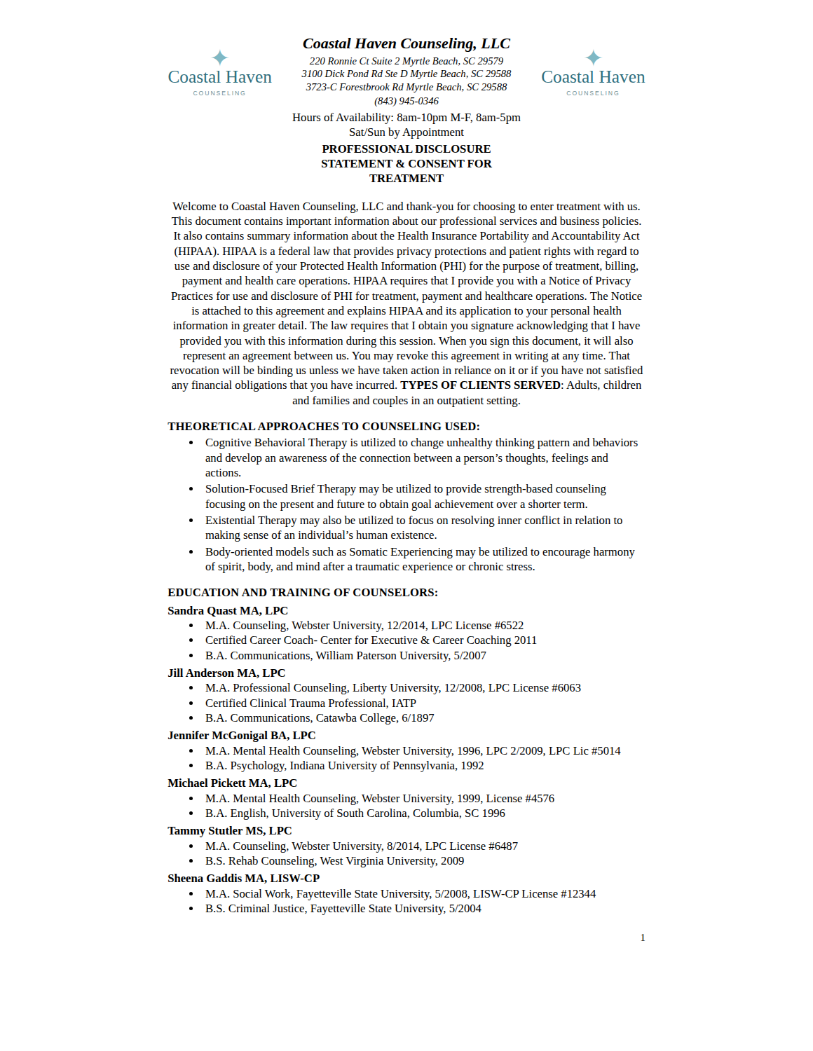✦ Coastal Haven Counseling
Coastal Haven Counseling, LLC
220 Ronnie Ct Suite 2 Myrtle Beach, SC 29579
3100 Dick Pond Rd Ste D Myrtle Beach, SC 29588
3723-C Forestbrook Rd Myrtle Beach, SC 29588
(843) 945-0346
Hours of Availability: 8am-10pm M-F, 8am-5pm Sat/Sun by Appointment
PROFESSIONAL DISCLOSURE STATEMENT & CONSENT FOR TREATMENT
✦ Coastal Haven Counseling
Welcome to Coastal Haven Counseling, LLC and thank-you for choosing to enter treatment with us. This document contains important information about our professional services and business policies. It also contains summary information about the Health Insurance Portability and Accountability Act (HIPAA). HIPAA is a federal law that provides privacy protections and patient rights with regard to use and disclosure of your Protected Health Information (PHI) for the purpose of treatment, billing, payment and health care operations. HIPAA requires that I provide you with a Notice of Privacy Practices for use and disclosure of PHI for treatment, payment and healthcare operations. The Notice is attached to this agreement and explains HIPAA and its application to your personal health information in greater detail. The law requires that I obtain you signature acknowledging that I have provided you with this information during this session. When you sign this document, it will also represent an agreement between us. You may revoke this agreement in writing at any time. That revocation will be binding us unless we have taken action in reliance on it or if you have not satisfied any financial obligations that you have incurred. TYPES OF CLIENTS SERVED: Adults, children and families and couples in an outpatient setting.
THEORETICAL APPROACHES TO COUNSELING USED:
Cognitive Behavioral Therapy is utilized to change unhealthy thinking pattern and behaviors and develop an awareness of the connection between a person’s thoughts, feelings and actions.
Solution-Focused Brief Therapy may be utilized to provide strength-based counseling focusing on the present and future to obtain goal achievement over a shorter term.
Existential Therapy may also be utilized to focus on resolving inner conflict in relation to making sense of an individual’s human existence.
Body-oriented models such as Somatic Experiencing may be utilized to encourage harmony of spirit, body, and mind after a traumatic experience or chronic stress.
EDUCATION AND TRAINING OF COUNSELORS:
Sandra Quast MA, LPC
M.A. Counseling, Webster University, 12/2014, LPC License #6522
Certified Career Coach- Center for Executive & Career Coaching 2011
B.A. Communications, William Paterson University, 5/2007
Jill Anderson MA, LPC
M.A. Professional Counseling, Liberty University, 12/2008, LPC License #6063
Certified Clinical Trauma Professional, IATP
B.A. Communications, Catawba College, 6/1897
Jennifer McGonigal BA, LPC
M.A. Mental Health Counseling, Webster University, 1996, LPC 2/2009, LPC Lic #5014
B.A. Psychology, Indiana University of Pennsylvania, 1992
Michael Pickett MA, LPC
M.A. Mental Health Counseling, Webster University, 1999, License #4576
B.A. English, University of South Carolina, Columbia, SC 1996
Tammy Stutler MS, LPC
M.A. Counseling, Webster University, 8/2014, LPC License #6487
B.S. Rehab Counseling, West Virginia University, 2009
Sheena Gaddis MA, LISW-CP
M.A. Social Work, Fayetteville State University, 5/2008, LISW-CP License #12344
B.S. Criminal Justice, Fayetteville State University, 5/2004
1